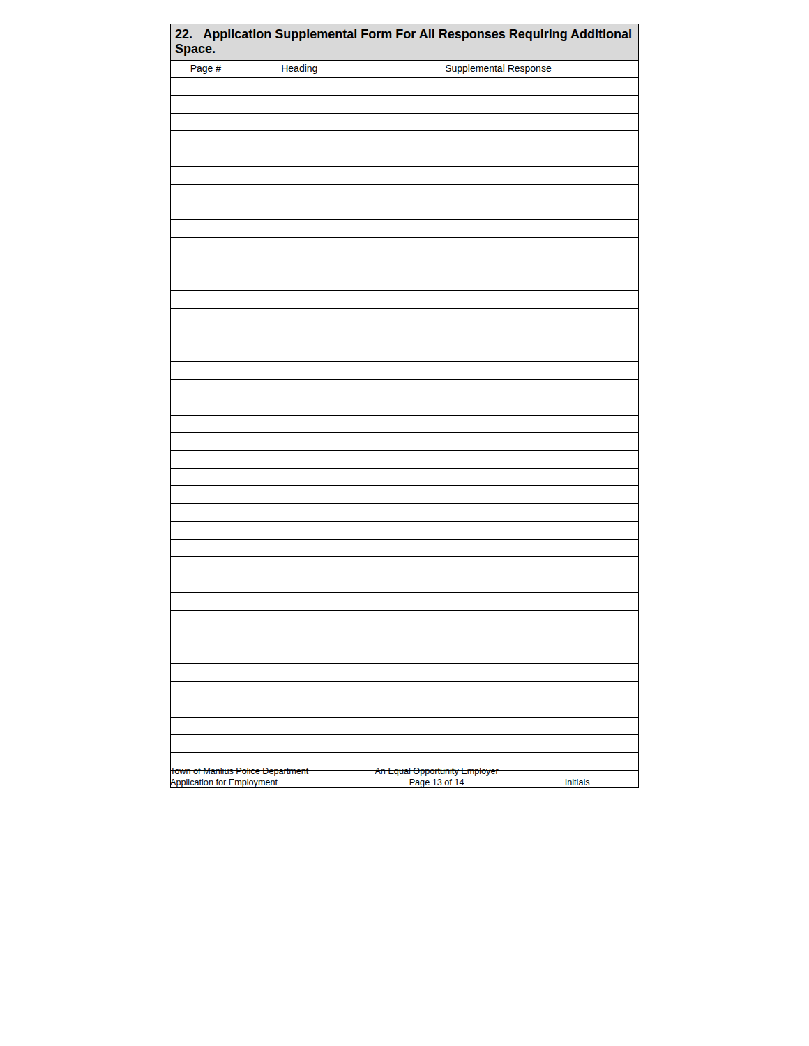22. Application Supplemental Form For All Responses Requiring Additional Space.
| Page # | Heading | Supplemental Response |
| --- | --- | --- |
Town of Manlius Police Department
Application for Employment
An Equal Opportunity Employer
Page 13 of 14
Initials__________